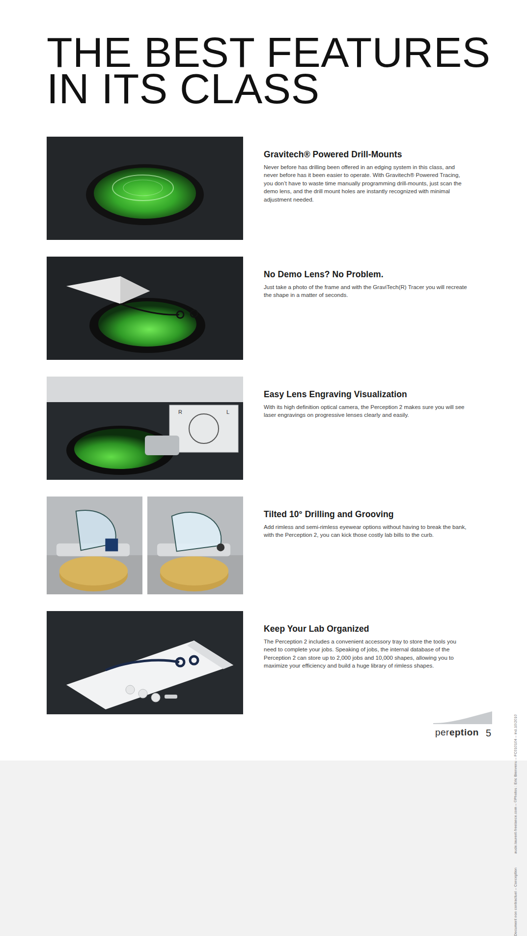The Best Features In Its Class
Gravitech® Powered Drill-Mounts
Never before has drilling been offered in an edging system in this class, and never before has it been easier to operate. With Gravitech® Powered Tracing, you don’t have to waste time manually programming drill-mounts, just scan the demo lens, and the drill mount holes are instantly recognized with minimal adjustment needed.
No Demo Lens? No Problem.
Just take a photo of the frame and with the GraviTech(R) Tracer you will recreate the shape in a matter of seconds.
Easy Lens Engraving Visualization
With its high definition optical camera, the Perception 2 makes sure you will see laser engravings on progressive lenses clearly and easily.
Tilted 10° Drilling and Grooving
Add rimless and semi-rimless eyewear options without having to break the bank, with the Perception 2, you can kick those costly lab bills to the curb.
Keep Your Lab Organized
The Perception 2 includes a convenient accessory tray to store the tools you need to complete your jobs. Speaking of jobs, the internal database of the Perception 2 can store up to 2,000 jobs and 10,000 shapes, allowing you to maximize your efficiency and build a huge library of rimless shapes.
Document non contractuel – Conception aude.laurent-freelance.com – ©Photos : Eric Bienvenu – FC010104 – ind.10/2010
pereption
5